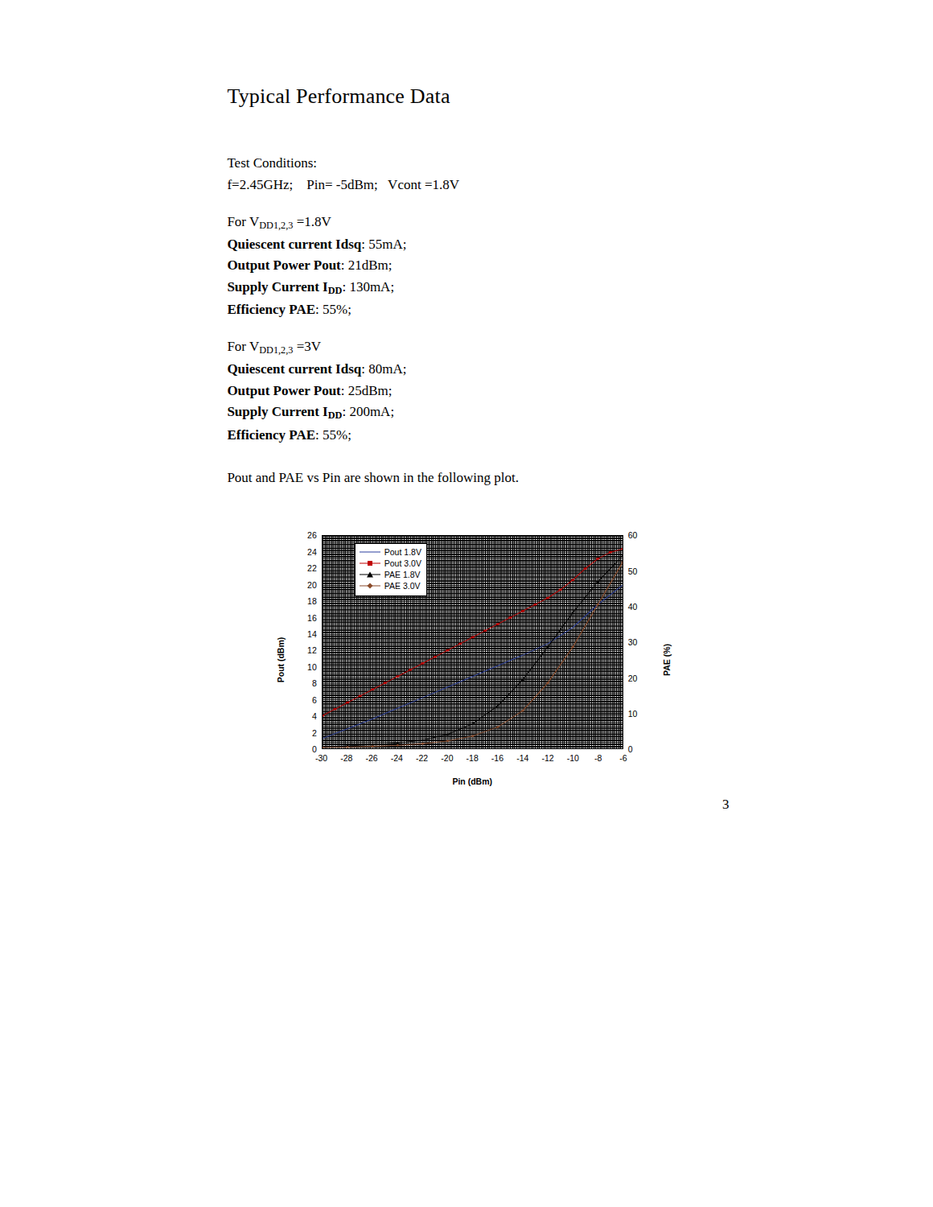Typical Performance Data
Test Conditions:
f=2.45GHz; Pin= -5dBm; Vcont =1.8V
For VDD1,2,3 =1.8V
Quiescent current Idsq: 55mA;
Output Power Pout: 21dBm;
Supply Current IDD: 130mA;
Efficiency PAE: 55%;
For VDD1,2,3 =3V
Quiescent current Idsq: 80mA;
Output Power Pout: 25dBm;
Supply Current IDD: 200mA;
Efficiency PAE: 55%;
Pout and PAE vs Pin are shown in the following plot.
Pout (dBm)
PAE (%)
26 24 22 20 18 16 14 12 10 8 6 4 2 0
60 50 40 30 20 10 0
Pout 1.8V
Pout 3.0V
PAE 1.8V
PAE 3.0V
-30 -28 -26 -24 -22 -20 -18 -16 -14 -12 -10 -8 -6
Pin (dBm)
3